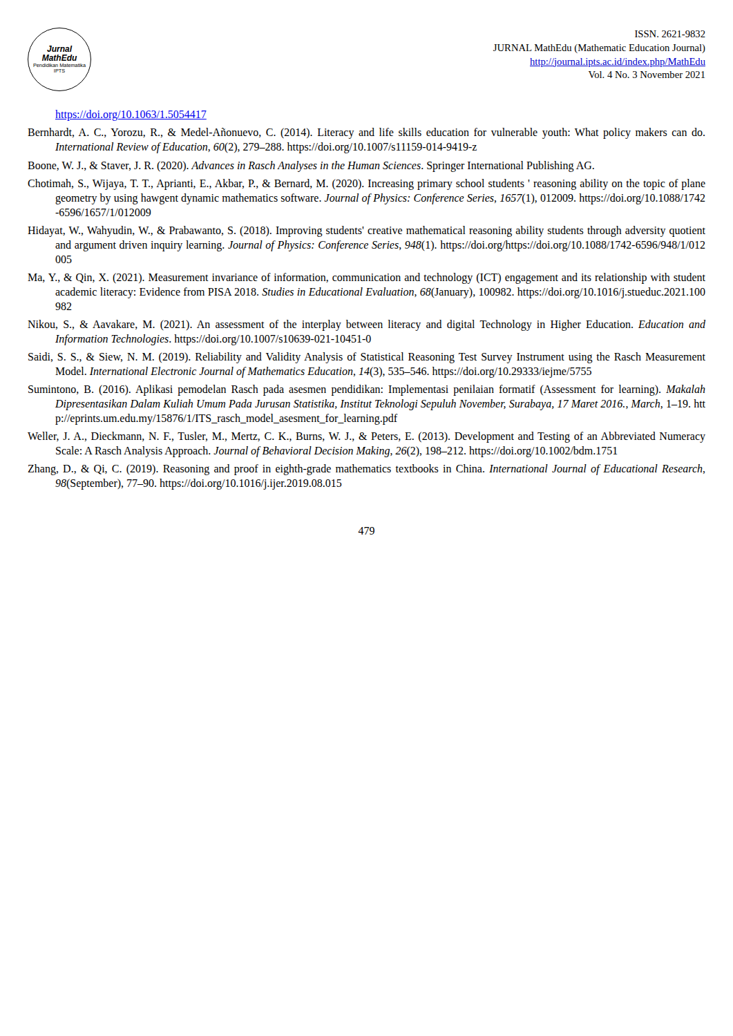Jurnal
MathEdu
Pendidikan Matematika
IPTS
ISSN. 2621-9832
JURNAL MathEdu (Mathematic Education Journal)
http://journal.ipts.ac.id/index.php/MathEdu
Vol. 4 No. 3 November 2021
https://doi.org/10.1063/1.5054417
Bernhardt, A. C., Yorozu, R., & Medel-Añonuevo, C. (2014). Literacy and life skills education for vulnerable youth: What policy makers can do. International Review of Education, 60(2), 279–288. https://doi.org/10.1007/s11159-014-9419-z
Boone, W. J., & Staver, J. R. (2020). Advances in Rasch Analyses in the Human Sciences. Springer International Publishing AG.
Chotimah, S., Wijaya, T. T., Aprianti, E., Akbar, P., & Bernard, M. (2020). Increasing primary school students ' reasoning ability on the topic of plane geometry by using hawgent dynamic mathematics software. Journal of Physics: Conference Series, 1657(1), 012009. https://doi.org/10.1088/1742-6596/1657/1/012009
Hidayat, W., Wahyudin, W., & Prabawanto, S. (2018). Improving students' creative mathematical reasoning ability students through adversity quotient and argument driven inquiry learning. Journal of Physics: Conference Series, 948(1). https://doi.org/https://doi.org/10.1088/1742-6596/948/1/012005
Ma, Y., & Qin, X. (2021). Measurement invariance of information, communication and technology (ICT) engagement and its relationship with student academic literacy: Evidence from PISA 2018. Studies in Educational Evaluation, 68(January), 100982. https://doi.org/10.1016/j.stueduc.2021.100982
Nikou, S., & Aavakare, M. (2021). An assessment of the interplay between literacy and digital Technology in Higher Education. Education and Information Technologies. https://doi.org/10.1007/s10639-021-10451-0
Saidi, S. S., & Siew, N. M. (2019). Reliability and Validity Analysis of Statistical Reasoning Test Survey Instrument using the Rasch Measurement Model. International Electronic Journal of Mathematics Education, 14(3), 535–546. https://doi.org/10.29333/iejme/5755
Sumintono, B. (2016). Aplikasi pemodelan Rasch pada asesmen pendidikan: Implementasi penilaian formatif (Assessment for learning). Makalah Dipresentasikan Dalam Kuliah Umum Pada Jurusan Statistika, Institut Teknologi Sepuluh November, Surabaya, 17 Maret 2016., March, 1–19. http://eprints.um.edu.my/15876/1/ITS_rasch_model_asesment_for_learning.pdf
Weller, J. A., Dieckmann, N. F., Tusler, M., Mertz, C. K., Burns, W. J., & Peters, E. (2013). Development and Testing of an Abbreviated Numeracy Scale: A Rasch Analysis Approach. Journal of Behavioral Decision Making, 26(2), 198–212. https://doi.org/10.1002/bdm.1751
Zhang, D., & Qi, C. (2019). Reasoning and proof in eighth-grade mathematics textbooks in China. International Journal of Educational Research, 98(September), 77–90. https://doi.org/10.1016/j.ijer.2019.08.015
479